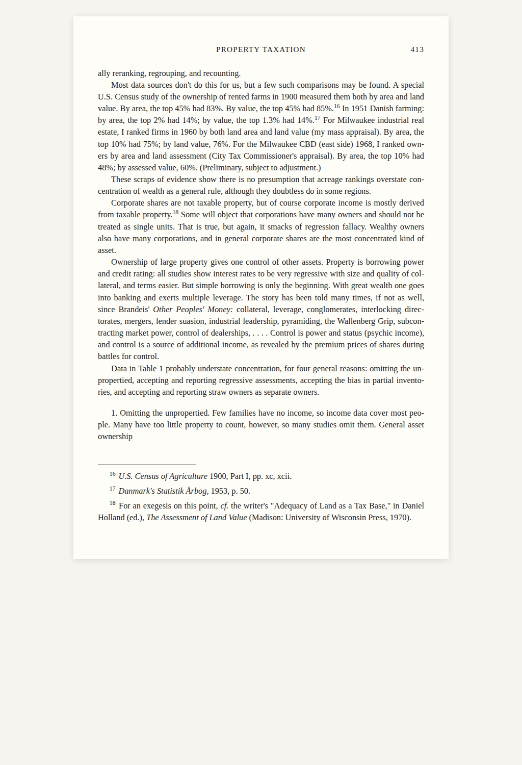Property Taxation 413
ally reranking, regrouping, and recounting.
Most data sources don't do this for us, but a few such comparisons may be found. A special U.S. Census study of the ownership of rented farms in 1900 measured them both by area and land value. By area, the top 45% had 83%. By value, the top 45% had 85%.16 In 1951 Danish farming: by area, the top 2% had 14%; by value, the top 1.3% had 14%.17 For Milwaukee industrial real estate, I ranked firms in 1960 by both land area and land value (my mass appraisal). By area, the top 10% had 75%; by land value, 76%. For the Milwaukee CBD (east side) 1968, I ranked owners by area and land assessment (City Tax Commissioner's appraisal). By area, the top 10% had 48%; by assessed value, 60%. (Preliminary, subject to adjustment.)
These scraps of evidence show there is no presumption that acreage rankings overstate concentration of wealth as a general rule, although they doubtless do in some regions.
Corporate shares are not taxable property, but of course corporate income is mostly derived from taxable property.18 Some will object that corporations have many owners and should not be treated as single units. That is true, but again, it smacks of regression fallacy. Wealthy owners also have many corporations, and in general corporate shares are the most concentrated kind of asset.
Ownership of large property gives one control of other assets. Property is borrowing power and credit rating: all studies show interest rates to be very regressive with size and quality of collateral, and terms easier. But simple borrowing is only the beginning. With great wealth one goes into banking and exerts multiple leverage. The story has been told many times, if not as well, since Brandeis' Other Peoples' Money: collateral, leverage, conglomerates, interlocking directorates, mergers, lender suasion, industrial leadership, pyramiding, the Wallenberg Grip, subcontracting market power, control of dealerships, . . . . Control is power and status (psychic income), and control is a source of additional income, as revealed by the premium prices of shares during battles for control.
Data in Table 1 probably understate concentration, for four general reasons: omitting the unpropertied, accepting and reporting regressive assessments, accepting the bias in partial inventories, and accepting and reporting straw owners as separate owners.
1. Omitting the unpropertied. Few families have no income, so income data cover most people. Many have too little property to count, however, so many studies omit them. General asset ownership
16 U.S. Census of Agriculture 1900, Part I, pp. xc, xcii.
17 Danmark's Statistik Årbog, 1953, p. 50.
18 For an exegesis on this point, cf. the writer's "Adequacy of Land as a Tax Base," in Daniel Holland (ed.), The Assessment of Land Value (Madison: University of Wisconsin Press, 1970).